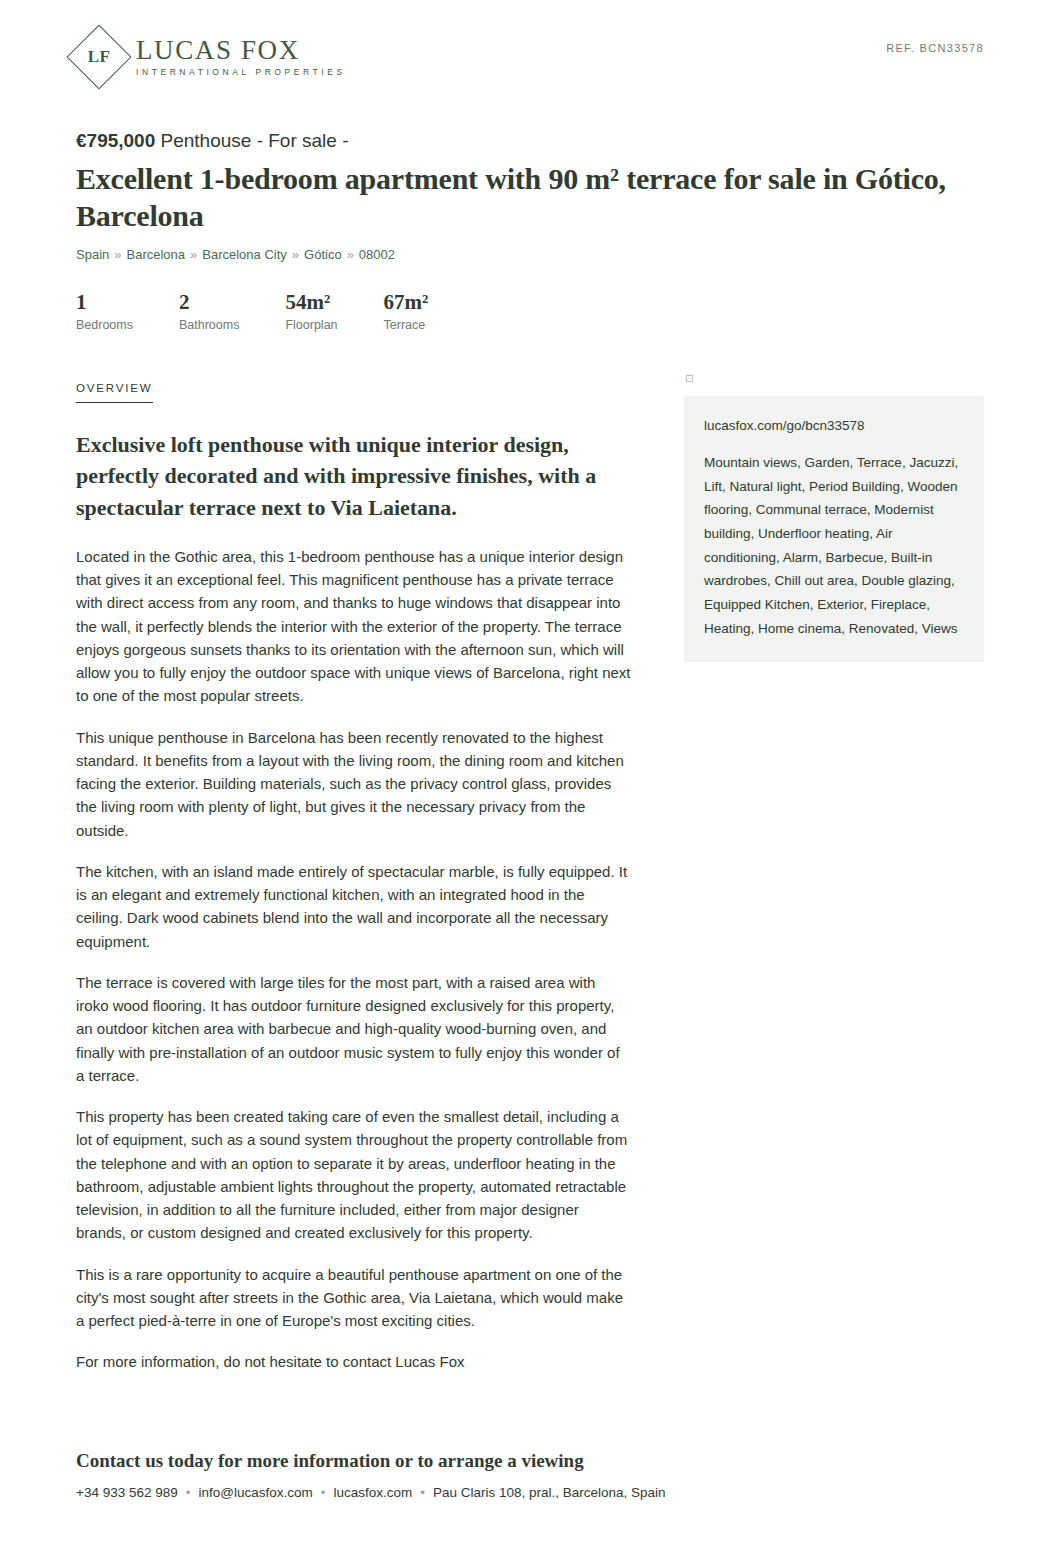LF
LUCAS FOX
International Properties
REF. BCN33578
€795,000 Penthouse - For sale -
Excellent 1-bedroom apartment with 90 m² terrace for sale in Gótico, Barcelona
Spain»Barcelona»Barcelona City»Gótico»08002
1
Bedrooms
2
Bathrooms
54m²
Floorplan
67m²
Terrace
Overview
Exclusive loft penthouse with unique interior design, perfectly decorated and with impressive finishes, with a spectacular terrace next to Via Laietana.
Located in the Gothic area, this 1-bedroom penthouse has a unique interior design that gives it an exceptional feel. This magnificent penthouse has a private terrace with direct access from any room, and thanks to huge windows that disappear into the wall, it perfectly blends the interior with the exterior of the property. The terrace enjoys gorgeous sunsets thanks to its orientation with the afternoon sun, which will allow you to fully enjoy the outdoor space with unique views of Barcelona, right next to one of the most popular streets.
This unique penthouse in Barcelona has been recently renovated to the highest standard. It benefits from a layout with the living room, the dining room and kitchen facing the exterior. Building materials, such as the privacy control glass, provides the living room with plenty of light, but gives it the necessary privacy from the outside.
The kitchen, with an island made entirely of spectacular marble, is fully equipped. It is an elegant and extremely functional kitchen, with an integrated hood in the ceiling. Dark wood cabinets blend into the wall and incorporate all the necessary equipment.
The terrace is covered with large tiles for the most part, with a raised area with iroko wood flooring. It has outdoor furniture designed exclusively for this property, an outdoor kitchen area with barbecue and high-quality wood-burning oven, and finally with pre-installation of an outdoor music system to fully enjoy this wonder of a terrace.
This property has been created taking care of even the smallest detail, including a lot of equipment, such as a sound system throughout the property controllable from the telephone and with an option to separate it by areas, underfloor heating in the bathroom, adjustable ambient lights throughout the property, automated retractable television, in addition to all the furniture included, either from major designer brands, or custom designed and created exclusively for this property.
This is a rare opportunity to acquire a beautiful penthouse apartment on one of the city's most sought after streets in the Gothic area, Via Laietana, which would make a perfect pied-à-terre in one of Europe's most exciting cities.
For more information, do not hesitate to contact Lucas Fox
lucasfox.com/go/bcn33578
Mountain views, Garden, Terrace, Jacuzzi, Lift, Natural light, Period Building, Wooden flooring, Communal terrace, Modernist building, Underfloor heating, Air conditioning, Alarm, Barbecue, Built-in wardrobes, Chill out area, Double glazing, Equipped Kitchen, Exterior, Fireplace, Heating, Home cinema, Renovated, Views
Contact us today for more information or to arrange a viewing
+34 933 562 989•info@lucasfox.com•lucasfox.com•Pau Claris 108, pral., Barcelona, Spain